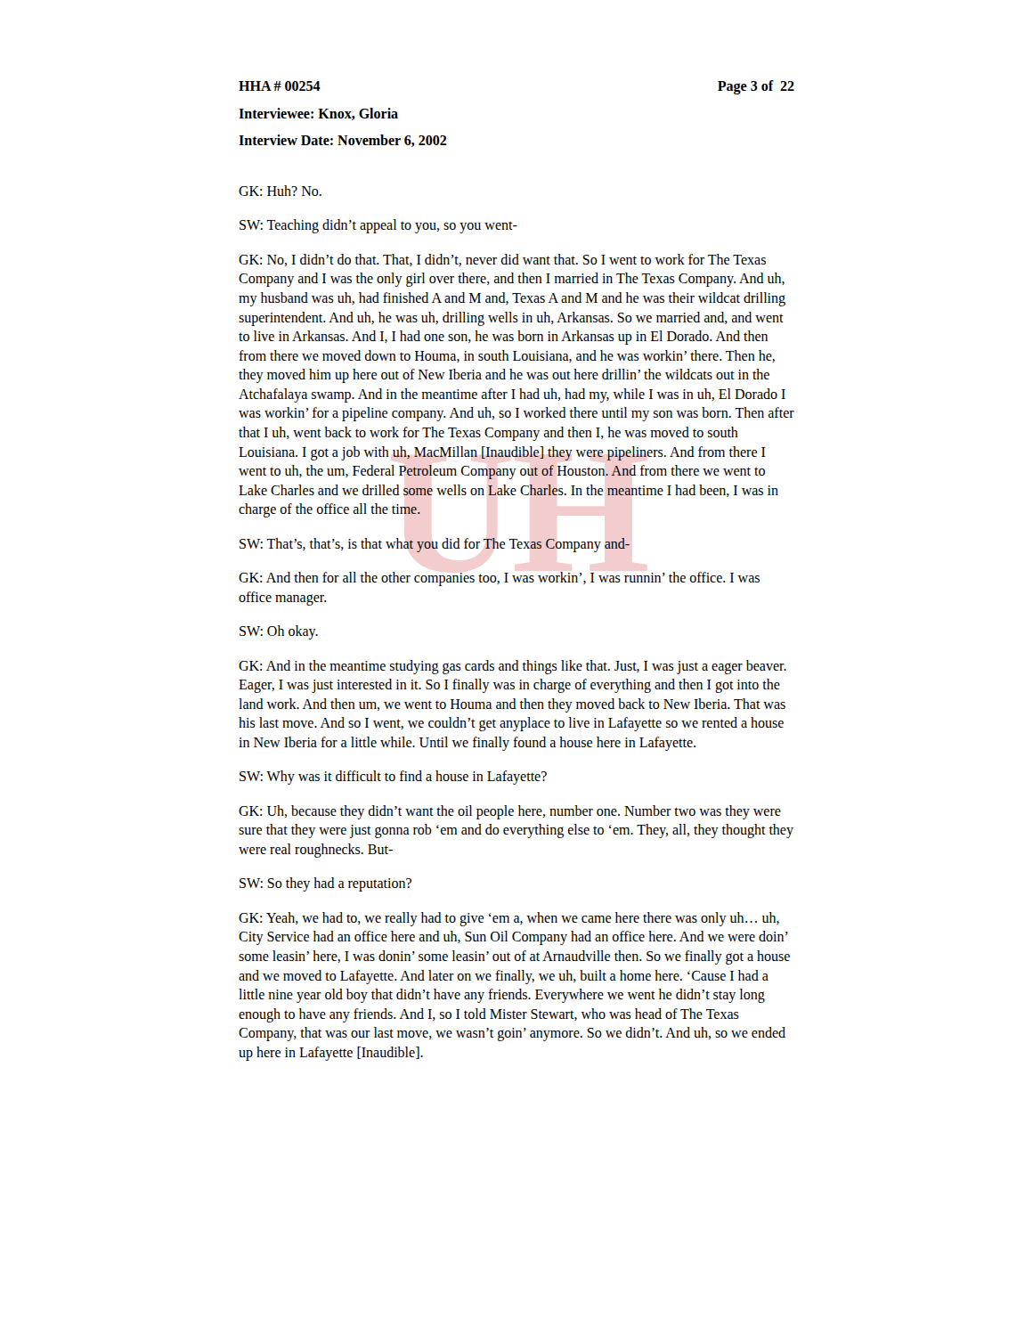UH
HHA # 00254 Page 3 of 22
Interviewee: Knox, Gloria
Interview Date: November 6, 2002
GK: Huh? No.
SW: Teaching didn’t appeal to you, so you went-
GK: No, I didn’t do that. That, I didn’t, never did want that. So I went to work for The Texas Company and I was the only girl over there, and then I married in The Texas Company. And uh, my husband was uh, had finished A and M and, Texas A and M and he was their wildcat drilling superintendent. And uh, he was uh, drilling wells in uh, Arkansas. So we married and, and went to live in Arkansas. And I, I had one son, he was born in Arkansas up in El Dorado. And then from there we moved down to Houma, in south Louisiana, and he was workin’ there. Then he, they moved him up here out of New Iberia and he was out here drillin’ the wildcats out in the Atchafalaya swamp. And in the meantime after I had uh, had my, while I was in uh, El Dorado I was workin’ for a pipeline company. And uh, so I worked there until my son was born. Then after that I uh, went back to work for The Texas Company and then I, he was moved to south Louisiana. I got a job with uh, MacMillan [Inaudible] they were pipeliners. And from there I went to uh, the um, Federal Petroleum Company out of Houston. And from there we went to Lake Charles and we drilled some wells on Lake Charles. In the meantime I had been, I was in charge of the office all the time.
SW: That’s, that’s, is that what you did for The Texas Company and-
GK: And then for all the other companies too, I was workin’, I was runnin’ the office. I was office manager.
SW: Oh okay.
GK: And in the meantime studying gas cards and things like that. Just, I was just a eager beaver. Eager, I was just interested in it. So I finally was in charge of everything and then I got into the land work. And then um, we went to Houma and then they moved back to New Iberia. That was his last move. And so I went, we couldn’t get anyplace to live in Lafayette so we rented a house in New Iberia for a little while. Until we finally found a house here in Lafayette.
SW: Why was it difficult to find a house in Lafayette?
GK: Uh, because they didn’t want the oil people here, number one. Number two was they were sure that they were just gonna rob ‘em and do everything else to ‘em. They, all, they thought they were real roughnecks. But-
SW: So they had a reputation?
GK: Yeah, we had to, we really had to give ‘em a, when we came here there was only uh… uh, City Service had an office here and uh, Sun Oil Company had an office here. And we were doin’ some leasin’ here, I was donin’ some leasin’ out of at Arnaudville then. So we finally got a house and we moved to Lafayette. And later on we finally, we uh, built a home here. ‘Cause I had a little nine year old boy that didn’t have any friends. Everywhere we went he didn’t stay long enough to have any friends. And I, so I told Mister Stewart, who was head of The Texas Company, that was our last move, we wasn’t goin’ anymore. So we didn’t. And uh, so we ended up here in Lafayette [Inaudible].